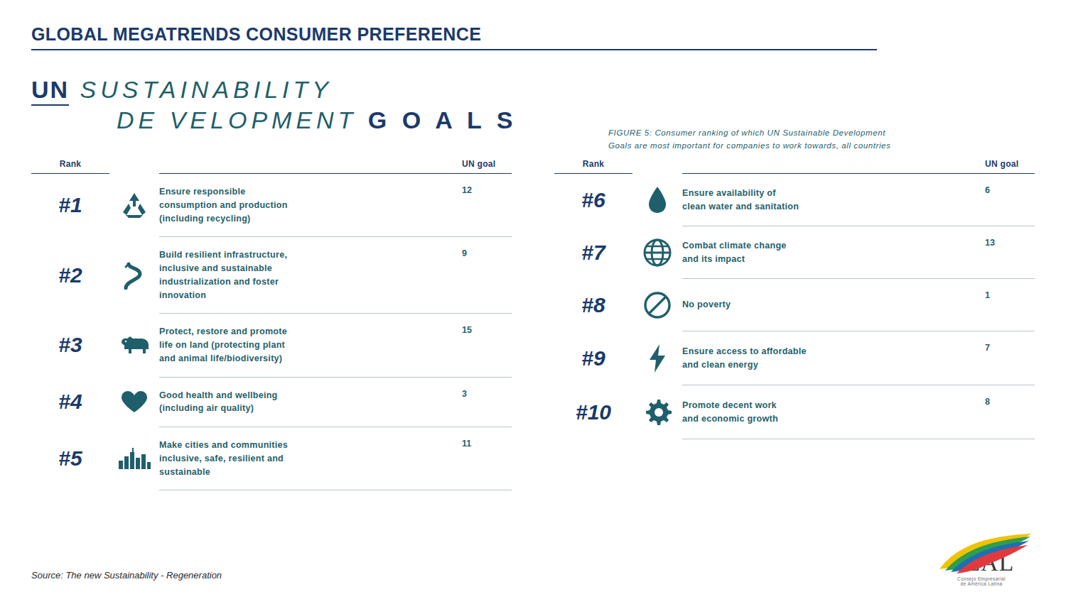GLOBAL MEGATRENDS CONSUMER PREFERENCE
UN SUSTAINABILITY DE VELOPMENT G O A L S
FIGURE 5: Consumer ranking of which UN Sustainable Development
Goals are most important for companies to work towards, all countries
| Rank | | | UN goal |
| --- | --- | --- | --- |
| #1 | | Ensure responsible consumption and production (including recycling) | 12 |
| #2 | | Build resilient infrastructure, inclusive and sustainable industrialization and foster innovation | 9 |
| #3 | | Protect, restore and promote life on land (protecting plant and animal life/biodiversity) | 15 |
| #4 | | Good health and wellbeing (including air quality) | 3 |
| #5 | | Make cities and communities inclusive, safe, resilient and sustainable | 11 |
| Rank | | | UN goal |
| --- | --- | --- | --- |
| #6 | | Ensure availability of clean water and sanitation | 6 |
| #7 | | Combat climate change and its impact | 13 |
| #8 | | No poverty | 1 |
| #9 | | Ensure access to affordable and clean energy | 7 |
| #10 | | Promote decent work and economic growth | 8 |
Source: The new Sustainability - Regeneration
CEAL
Consejo Empresarial
de América Latina